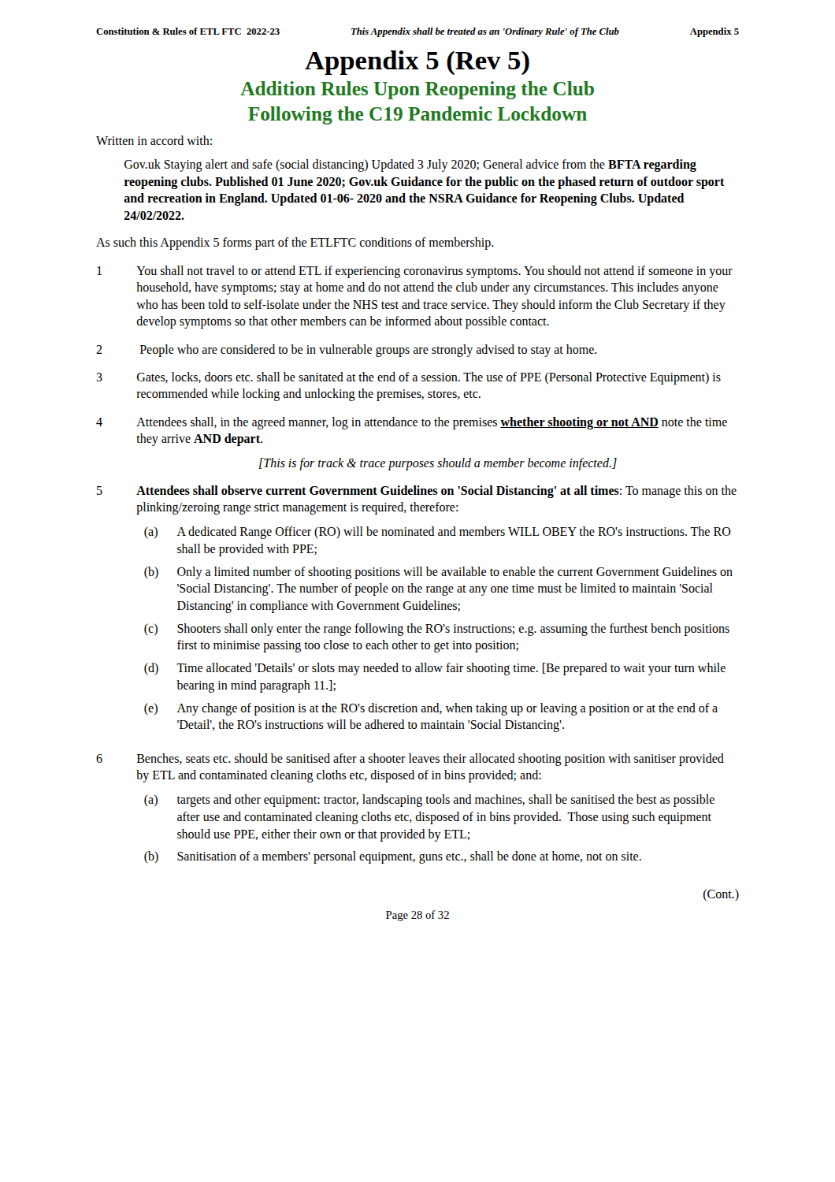Constitution & Rules of ETL FTC 2022-23
This Appendix shall be treated as an 'Ordinary Rule' of The Club
Appendix 5
Appendix 5 (Rev 5)
Addition Rules Upon Reopening the Club
Following the C19 Pandemic Lockdown
Written in accord with:
Gov.uk Staying alert and safe (social distancing) Updated 3 July 2020; General advice from the BFTA regarding reopening clubs. Published 01 June 2020; Gov.uk Guidance for the public on the phased return of outdoor sport and recreation in England. Updated 01-06- 2020 and the NSRA Guidance for Reopening Clubs. Updated 24/02/2022.
As such this Appendix 5 forms part of the ETLFTC conditions of membership.
1
You shall not travel to or attend ETL if experiencing coronavirus symptoms. You should not attend if someone in your household, have symptoms; stay at home and do not attend the club under any circumstances. This includes anyone who has been told to self-isolate under the NHS test and trace service. They should inform the Club Secretary if they develop symptoms so that other members can be informed about possible contact.
2
People who are considered to be in vulnerable groups are strongly advised to stay at home.
3
Gates, locks, doors etc. shall be sanitated at the end of a session. The use of PPE (Personal Protective Equipment) is recommended while locking and unlocking the premises, stores, etc.
4
Attendees shall, in the agreed manner, log in attendance to the premises whether shooting or not AND note the time they arrive AND depart.
[This is for track & trace purposes should a member become infected.]
5
Attendees shall observe current Government Guidelines on 'Social Distancing' at all times: To manage this on the plinking/zeroing range strict management is required, therefore:
(a) A dedicated Range Officer (RO) will be nominated and members WILL OBEY the RO's instructions. The RO shall be provided with PPE;
(b) Only a limited number of shooting positions will be available to enable the current Government Guidelines on 'Social Distancing'. The number of people on the range at any one time must be limited to maintain 'Social Distancing' in compliance with Government Guidelines;
(c) Shooters shall only enter the range following the RO's instructions; e.g. assuming the furthest bench positions first to minimise passing too close to each other to get into position;
(d) Time allocated 'Details' or slots may needed to allow fair shooting time. [Be prepared to wait your turn while bearing in mind paragraph 11.];
(e) Any change of position is at the RO's discretion and, when taking up or leaving a position or at the end of a 'Detail', the RO's instructions will be adhered to maintain 'Social Distancing'.
6
Benches, seats etc. should be sanitised after a shooter leaves their allocated shooting position with sanitiser provided by ETL and contaminated cleaning cloths etc, disposed of in bins provided; and:
(a) targets and other equipment: tractor, landscaping tools and machines, shall be sanitised the best as possible after use and contaminated cleaning cloths etc, disposed of in bins provided. Those using such equipment should use PPE, either their own or that provided by ETL;
(b) Sanitisation of a members' personal equipment, guns etc., shall be done at home, not on site.
(Cont.)
Page 28 of 32